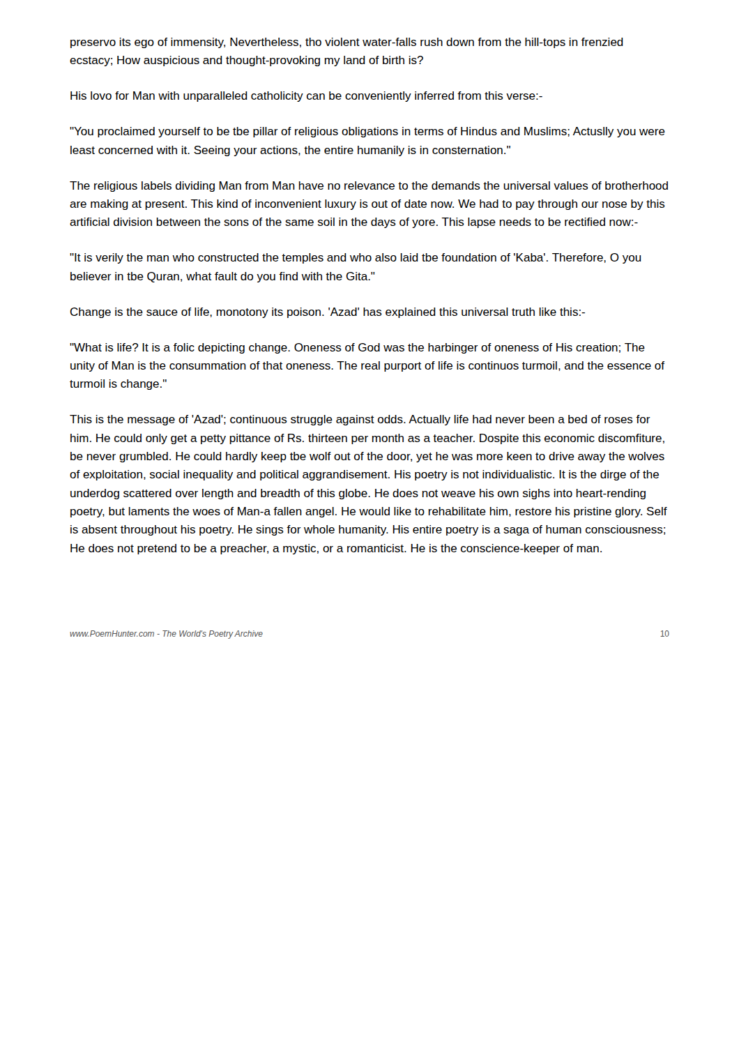preservo its ego of immensity, Nevertheless, tho violent water-falls rush down from the hill-tops in frenzied ecstacy; How auspicious and thought-provoking my land of birth is?
His lovo for Man with unparalleled catholicity can be conveniently inferred from this verse:-
"You proclaimed yourself to be tbe pillar of religious obligations in terms of Hindus and Muslims; Actuslly you were least concerned with it. Seeing your actions, the entire humanily is in consternation."
The religious labels dividing Man from Man have no relevance to the demands the universal values of brotherhood are making at present. This kind of inconvenient luxury is out of date now. We had to pay through our nose by this artificial division between the sons of the same soil in the days of yore. This lapse needs to be rectified now:-
"It is verily the man who constructed the temples and who also laid tbe foundation of 'Kaba'. Therefore, O you believer in tbe Quran, what fault do you find with the Gita."
Change is the sauce of life, monotony its poison. 'Azad' has explained this universal truth like this:-
"What is life? It is a folic depicting change. Oneness of God was the harbinger of oneness of His creation; The unity of Man is the consummation of that oneness. The real purport of life is continuos turmoil, and the essence of turmoil is change."
This is the message of 'Azad'; continuous struggle against odds. Actually life had never been a bed of roses for him. He could only get a petty pittance of Rs. thirteen per month as a teacher. Dospite this economic discomfiture, be never grumbled. He could hardly keep tbe wolf out of the door, yet he was more keen to drive away the wolves of exploitation, social inequality and political aggrandisement. His poetry is not individualistic. It is the dirge of the underdog scattered over length and breadth of this globe. He does not weave his own sighs into heart-rending poetry, but laments the woes of Man-a fallen angel. He would like to rehabilitate him, restore his pristine glory. Self is absent throughout his poetry. He sings for whole humanity. His entire poetry is a saga of human consciousness; He does not pretend to be a preacher, a mystic, or a romanticist. He is the conscience-keeper of man.
www.PoemHunter.com - The World's Poetry Archive 10